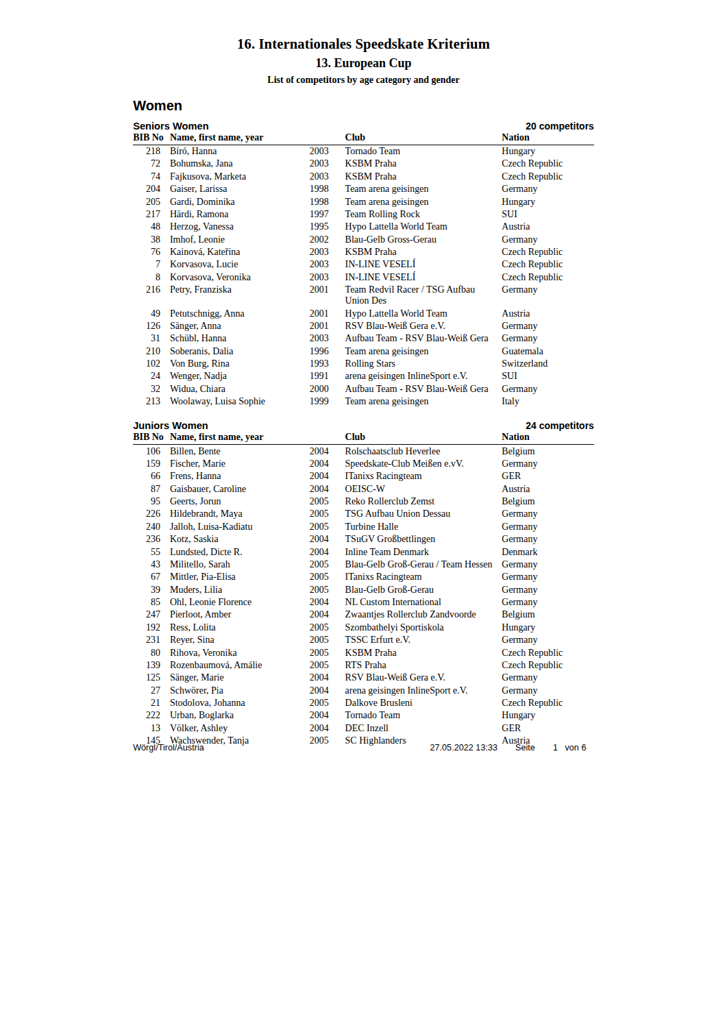16. Internationales Speedskate Kriterium
13. European Cup
List of competitors by age category and gender
Women
Seniors Women 20 competitors
| BIB No | Name, first name, year | | Club | Nation |
| --- | --- | --- | --- | --- |
| 218 | Bíró, Hanna | 2003 | Tornado Team | Hungary |
| 72 | Bohumska, Jana | 2003 | KSBM Praha | Czech Republic |
| 74 | Fajkusova, Marketa | 2003 | KSBM Praha | Czech Republic |
| 204 | Gaiser, Larissa | 1998 | Team arena geisingen | Germany |
| 205 | Gardi, Dominika | 1998 | Team arena geisingen | Hungary |
| 217 | Härdi, Ramona | 1997 | Team Rolling Rock | SUI |
| 48 | Herzog, Vanessa | 1995 | Hypo Lattella World Team | Austria |
| 38 | Imhof, Leonie | 2002 | Blau-Gelb Gross-Gerau | Germany |
| 76 | Kainová, Kateřina | 2003 | KSBM Praha | Czech Republic |
| 7 | Korvasova, Lucie | 2003 | IN-LINE VESELÍ | Czech Republic |
| 8 | Korvasova, Veronika | 2003 | IN-LINE VESELÍ | Czech Republic |
| 216 | Petry, Franziska | 2001 | Team Redvil Racer / TSG Aufbau Union Des | Germany |
| 49 | Petutschnigg, Anna | 2001 | Hypo Lattella World Team | Austria |
| 126 | Sänger, Anna | 2001 | RSV Blau-Weiß Gera e.V. | Germany |
| 31 | Schübl, Hanna | 2003 | Aufbau Team - RSV Blau-Weiß Gera | Germany |
| 210 | Soberanis, Dalia | 1996 | Team arena geisingen | Guatemala |
| 102 | Von Burg, Rina | 1993 | Rolling Stars | Switzerland |
| 24 | Wenger, Nadja | 1991 | arena geisingen InlineSport e.V. | SUI |
| 32 | Widua, Chiara | 2000 | Aufbau Team - RSV Blau-Weiß Gera | Germany |
| 213 | Woolaway, Luisa Sophie | 1999 | Team arena geisingen | Italy |
Juniors Women 24 competitors
| BIB No | Name, first name, year | | Club | Nation |
| --- | --- | --- | --- | --- |
| 106 | Billen, Bente | 2004 | Rolschaatsclub Heverlee | Belgium |
| 159 | Fischer, Marie | 2004 | Speedskate-Club Meißen e.vV. | Germany |
| 66 | Frens, Hanna | 2004 | ITanixs Racingteam | GER |
| 87 | Gaisbauer, Caroline | 2004 | OEISC-W | Austria |
| 95 | Geerts, Jorun | 2005 | Reko Rollerclub Zemst | Belgium |
| 226 | Hildebrandt, Maya | 2005 | TSG Aufbau Union Dessau | Germany |
| 240 | Jalloh, Luisa-Kadiatu | 2005 | Turbine Halle | Germany |
| 236 | Kotz, Saskia | 2004 | TSuGV Großbettlingen | Germany |
| 55 | Lundsted, Dicte R. | 2004 | Inline Team Denmark | Denmark |
| 43 | Militello, Sarah | 2005 | Blau-Gelb Groß-Gerau / Team Hessen | Germany |
| 67 | Mittler, Pia-Elisa | 2005 | ITanixs Racingteam | Germany |
| 39 | Muders, Lilia | 2005 | Blau-Gelb Groß-Gerau | Germany |
| 85 | Ohl, Leonie Florence | 2004 | NL Custom International | Germany |
| 247 | Pierloot, Amber | 2004 | Zwaantjes Rollerclub Zandvoorde | Belgium |
| 192 | Ress, Lolita | 2005 | Szombathelyi Sportiskola | Hungary |
| 231 | Reyer, Sina | 2005 | TSSC Erfurt e.V. | Germany |
| 80 | Rihova, Veronika | 2005 | KSBM Praha | Czech Republic |
| 139 | Rozenbaumová, Amálie | 2005 | RTS Praha | Czech Republic |
| 125 | Sänger, Marie | 2004 | RSV Blau-Weiß Gera e.V. | Germany |
| 27 | Schwörer, Pia | 2004 | arena geisingen InlineSport e.V. | Germany |
| 21 | Stodolova, Johanna | 2005 | Dalkove Brusleni | Czech Republic |
| 222 | Urban, Boglarka | 2004 | Tornado Team | Hungary |
| 13 | Völker, Ashley | 2004 | DEC Inzell | GER |
| 145 | Wachswender, Tanja | 2005 | SC Highlanders | Austria |
Wörgl/Tirol/Austria
27.05.2022 13:33 Seite 1 von 6